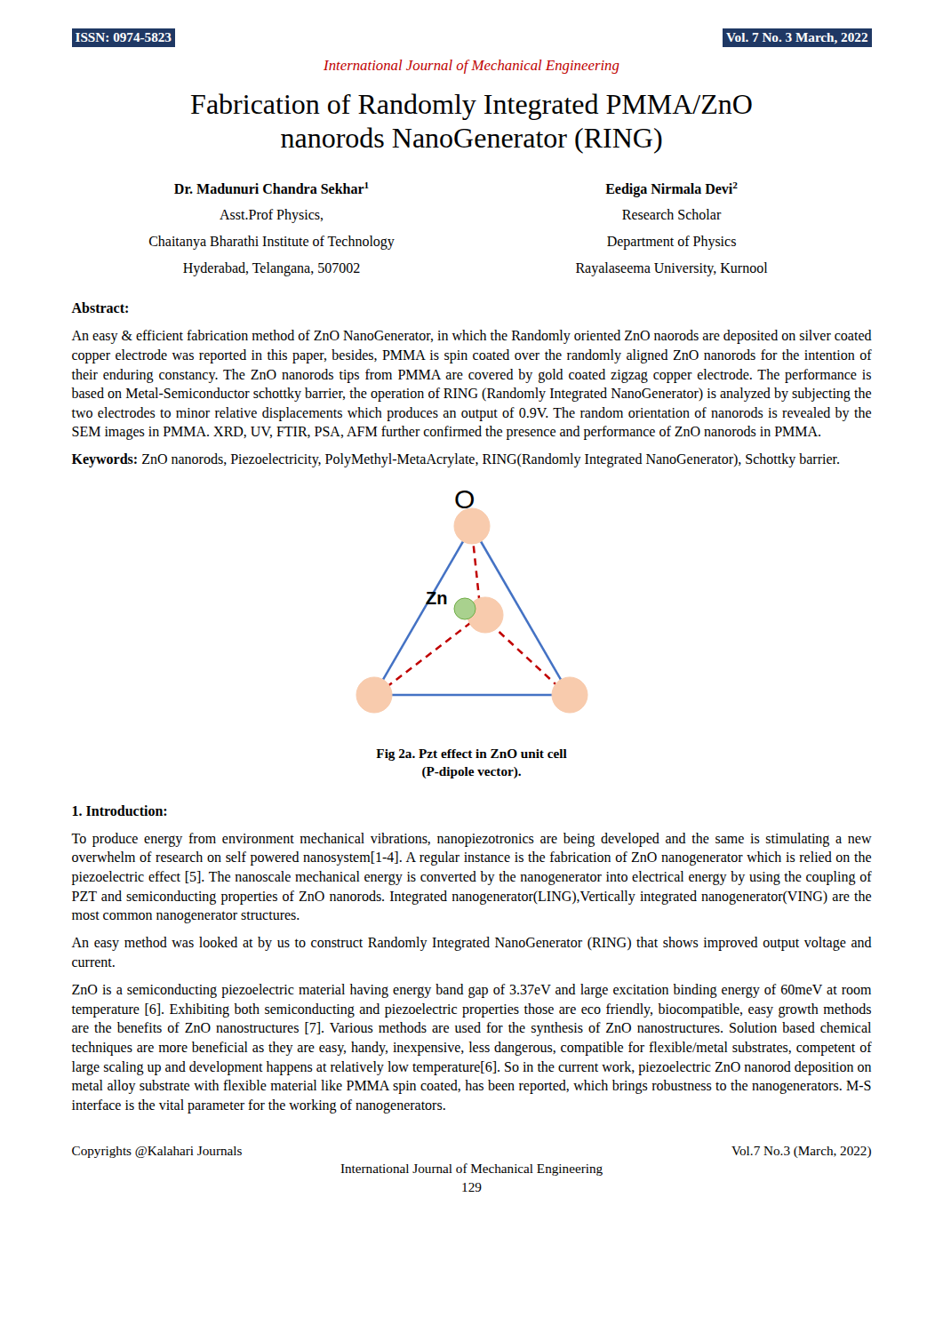ISSN: 0974-5823 Vol. 7 No. 3 March, 2022
International Journal of Mechanical Engineering
Fabrication of Randomly Integrated PMMA/ZnO
nanorods NanoGenerator (RING)
Dr. Madunuri Chandra Sekhar1 Asst.Prof Physics, Chaitanya Bharathi Institute of Technology Hyderabad, Telangana, 507002
Eediga Nirmala Devi2 Research Scholar Department of Physics Rayalaseema University, Kurnool
Abstract:
An easy & efficient fabrication method of ZnO NanoGenerator, in which the Randomly oriented ZnO naorods are deposited on silver coated copper electrode was reported in this paper, besides, PMMA is spin coated over the randomly aligned ZnO nanorods for the intention of their enduring constancy. The ZnO nanorods tips from PMMA are covered by gold coated zigzag copper electrode. The performance is based on Metal-Semiconductor schottky barrier, the operation of RING (Randomly Integrated NanoGenerator) is analyzed by subjecting the two electrodes to minor relative displacements which produces an output of 0.9V. The random orientation of nanorods is revealed by the SEM images in PMMA. XRD, UV, FTIR, PSA, AFM further confirmed the presence and performance of ZnO nanorods in PMMA.
Keywords: ZnO nanorods, Piezoelectricity, PolyMethyl-MetaAcrylate, RING(Randomly Integrated NanoGenerator), Schottky barrier.
O Zn
Fig 2a. Pzt effect in ZnO unit cell
(P-dipole vector).
1. Introduction:
To produce energy from environment mechanical vibrations, nanopiezotronics are being developed and the same is stimulating a new overwhelm of research on self powered nanosystem[1-4]. A regular instance is the fabrication of ZnO nanogenerator which is relied on the piezoelectric effect [5]. The nanoscale mechanical energy is converted by the nanogenerator into electrical energy by using the coupling of PZT and semiconducting properties of ZnO nanorods. Integrated nanogenerator(LING),Vertically integrated nanogenerator(VING) are the most common nanogenerator structures.
An easy method was looked at by us to construct Randomly Integrated NanoGenerator (RING) that shows improved output voltage and current.
ZnO is a semiconducting piezoelectric material having energy band gap of 3.37eV and large excitation binding energy of 60meV at room temperature [6]. Exhibiting both semiconducting and piezoelectric properties those are eco friendly, biocompatible, easy growth methods are the benefits of ZnO nanostructures [7]. Various methods are used for the synthesis of ZnO nanostructures. Solution based chemical techniques are more beneficial as they are easy, handy, inexpensive, less dangerous, compatible for flexible/metal substrates, competent of large scaling up and development happens at relatively low temperature[6]. So in the current work, piezoelectric ZnO nanorod deposition on metal alloy substrate with flexible material like PMMA spin coated, has been reported, which brings robustness to the nanogenerators. M-S interface is the vital parameter for the working of nanogenerators.
Copyrights @Kalahari Journals Vol.7 No.3 (March, 2022)
International Journal of Mechanical Engineering
129